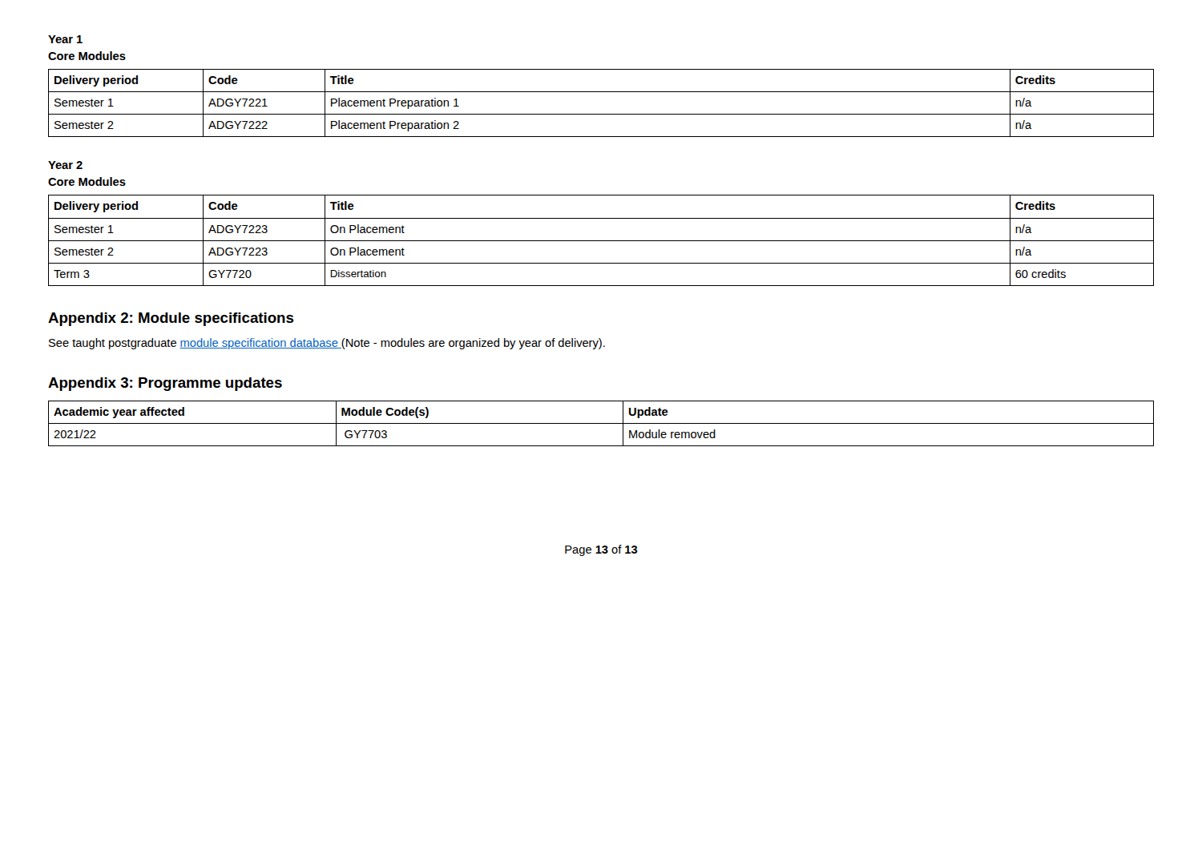Year 1
Core Modules
| Delivery period | Code | Title | Credits |
| --- | --- | --- | --- |
| Semester 1 | ADGY7221 | Placement Preparation 1 | n/a |
| Semester 2 | ADGY7222 | Placement Preparation 2 | n/a |
Year 2
Core Modules
| Delivery period | Code | Title | Credits |
| --- | --- | --- | --- |
| Semester 1 | ADGY7223 | On Placement | n/a |
| Semester 2 | ADGY7223 | On Placement | n/a |
| Term 3 | GY7720 | Dissertation | 60 credits |
Appendix 2: Module specifications
See taught postgraduate module specification database (Note - modules are organized by year of delivery).
Appendix 3: Programme updates
| Academic year affected | Module Code(s) | Update |
| --- | --- | --- |
| 2021/22 | GY7703 | Module removed |
Page 13 of 13